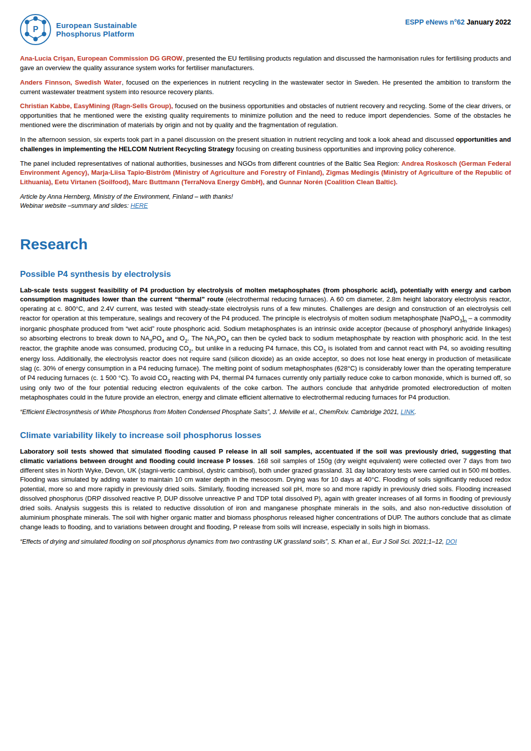P
European Sustainable
Phosphorus Platform
ESPP eNews n°62 January 2022
Ana-Lucia Crişan, European Commission DG GROW, presented the EU fertilising products regulation and discussed the harmonisation rules for fertilising products and gave an overview the quality assurance system works for fertiliser manufacturers.
Anders Finnson, Swedish Water, focused on the experiences in nutrient recycling in the wastewater sector in Sweden. He presented the ambition to transform the current wastewater treatment system into resource recovery plants.
Christian Kabbe, EasyMining (Ragn-Sells Group), focused on the business opportunities and obstacles of nutrient recovery and recycling. Some of the clear drivers, or opportunities that he mentioned were the existing quality requirements to minimize pollution and the need to reduce import dependencies. Some of the obstacles he mentioned were the discrimination of materials by origin and not by quality and the fragmentation of regulation.
In the afternoon session, six experts took part in a panel discussion on the present situation in nutrient recycling and took a look ahead and discussed opportunities and challenges in implementing the HELCOM Nutrient Recycling Strategy focusing on creating business opportunities and improving policy coherence.
The panel included representatives of national authorities, businesses and NGOs from different countries of the Baltic Sea Region: Andrea Roskosch (German Federal Environment Agency), Marja-Liisa Tapio-Biström (Ministry of Agriculture and Forestry of Finland), Zigmas Medingis (Ministry of Agriculture of the Republic of Lithuania), Eetu Virtanen (Soilfood), Marc Buttmann (TerraNova Energy GmbH), and Gunnar Norén (Coalition Clean Baltic).
Article by Anna Hernberg, Ministry of the Environment, Finland – with thanks!
Webinar website –summary and slides: HERE
Research
Possible P4 synthesis by electrolysis
Lab-scale tests suggest feasibility of P4 production by electrolysis of molten metaphosphates (from phosphoric acid), potentially with energy and carbon consumption magnitudes lower than the current “thermal” route (electrothermal reducing furnaces). A 60 cm diameter, 2.8m height laboratory electrolysis reactor, operating at c. 800°C, and 2.4V current, was tested with steady-state electrolysis runs of a few minutes. Challenges are design and construction of an electrolysis cell reactor for operation at this temperature, sealings and recovery of the P4 produced. The principle is electrolysis of molten sodium metaphosphate [NaPO3]n – a commodity inorganic phosphate produced from “wet acid” route phosphoric acid. Sodium metaphosphates is an intrinsic oxide acceptor (because of phosphoryl anhydride linkages) so absorbing electrons to break down to NA3PO4 and O2. The NA3PO4 can then be cycled back to sodium metaphosphate by reaction with phosphoric acid. In the test reactor, the graphite anode was consumed, producing CO2, but unlike in a reducing P4 furnace, this CO2 is isolated from and cannot react with P4, so avoiding resulting energy loss. Additionally, the electrolysis reactor does not require sand (silicon dioxide) as an oxide acceptor, so does not lose heat energy in production of metasilicate slag (c. 30% of energy consumption in a P4 reducing furnace). The melting point of sodium metaphosphates (628°C) is considerably lower than the operating temperature of P4 reducing furnaces (c. 1 500 °C). To avoid CO2 reacting with P4, thermal P4 furnaces currently only partially reduce coke to carbon monoxide, which is burned off, so using only two of the four potential reducing electron equivalents of the coke carbon. The authors conclude that anhydride promoted electroreduction of molten metaphosphates could in the future provide an electron, energy and climate efficient alternative to electrothermal reducing furnaces for P4 production.
“Efficient Electrosynthesis of White Phosphorus from Molten Condensed Phosphate Salts”, J. Melville et al., ChemRxiv. Cambridge 2021, LINK.
Climate variability likely to increase soil phosphorus losses
Laboratory soil tests showed that simulated flooding caused P release in all soil samples, accentuated if the soil was previously dried, suggesting that climatic variations between drought and flooding could increase P losses. 168 soil samples of 150g (dry weight equivalent) were collected over 7 days from two different sites in North Wyke, Devon, UK (stagni-vertic cambisol, dystric cambisol), both under grazed grassland. 31 day laboratory tests were carried out in 500 ml bottles. Flooding was simulated by adding water to maintain 10 cm water depth in the mesocosm. Drying was for 10 days at 40°C. Flooding of soils significantly reduced redox potential, more so and more rapidly in previously dried soils. Similarly, flooding increased soil pH, more so and more rapidly in previously dried soils. Flooding increased dissolved phosphorus (DRP dissolved reactive P, DUP dissolve unreactive P and TDP total dissolved P), again with greater increases of all forms in flooding of previously dried soils. Analysis suggests this is related to reductive dissolution of iron and manganese phosphate minerals in the soils, and also non-reductive dissolution of aluminium phosphate minerals. The soil with higher organic matter and biomass phosphorus released higher concentrations of DUP. The authors conclude that as climate change leads to flooding, and to variations between drought and flooding, P release from soils will increase, especially in soils high in biomass.
“Effects of drying and simulated flooding on soil phosphorus dynamics from two contrasting UK grassland soils”, S. Khan et al., Eur J Soil Sci. 2021;1–12, DOI